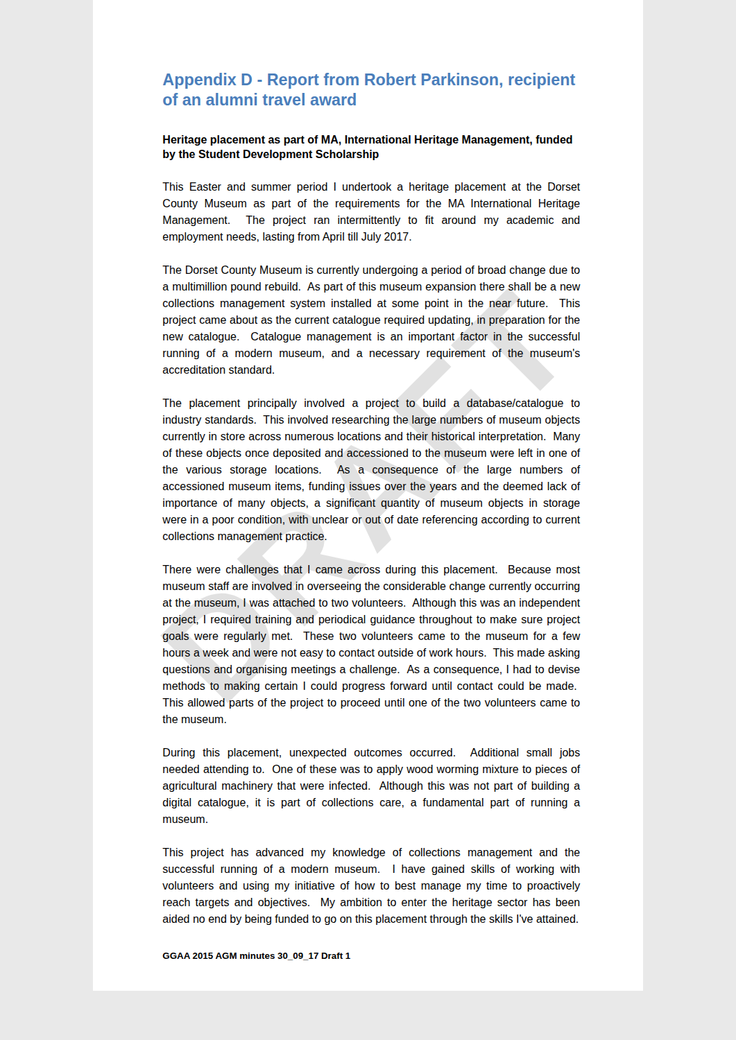DRAFT
Appendix D - Report from Robert Parkinson, recipient of an alumni travel award
Heritage placement as part of MA, International Heritage Management, funded by the Student Development Scholarship
This Easter and summer period I undertook a heritage placement at the Dorset County Museum as part of the requirements for the MA International Heritage Management. The project ran intermittently to fit around my academic and employment needs, lasting from April till July 2017.
The Dorset County Museum is currently undergoing a period of broad change due to a multimillion pound rebuild. As part of this museum expansion there shall be a new collections management system installed at some point in the near future. This project came about as the current catalogue required updating, in preparation for the new catalogue. Catalogue management is an important factor in the successful running of a modern museum, and a necessary requirement of the museum's accreditation standard.
The placement principally involved a project to build a database/catalogue to industry standards. This involved researching the large numbers of museum objects currently in store across numerous locations and their historical interpretation. Many of these objects once deposited and accessioned to the museum were left in one of the various storage locations. As a consequence of the large numbers of accessioned museum items, funding issues over the years and the deemed lack of importance of many objects, a significant quantity of museum objects in storage were in a poor condition, with unclear or out of date referencing according to current collections management practice.
There were challenges that I came across during this placement. Because most museum staff are involved in overseeing the considerable change currently occurring at the museum, I was attached to two volunteers. Although this was an independent project, I required training and periodical guidance throughout to make sure project goals were regularly met. These two volunteers came to the museum for a few hours a week and were not easy to contact outside of work hours. This made asking questions and organising meetings a challenge. As a consequence, I had to devise methods to making certain I could progress forward until contact could be made. This allowed parts of the project to proceed until one of the two volunteers came to the museum.
During this placement, unexpected outcomes occurred. Additional small jobs needed attending to. One of these was to apply wood worming mixture to pieces of agricultural machinery that were infected. Although this was not part of building a digital catalogue, it is part of collections care, a fundamental part of running a museum.
This project has advanced my knowledge of collections management and the successful running of a modern museum. I have gained skills of working with volunteers and using my initiative of how to best manage my time to proactively reach targets and objectives. My ambition to enter the heritage sector has been aided no end by being funded to go on this placement through the skills I've attained.
GGAA 2015 AGM minutes 30_09_17 Draft 1